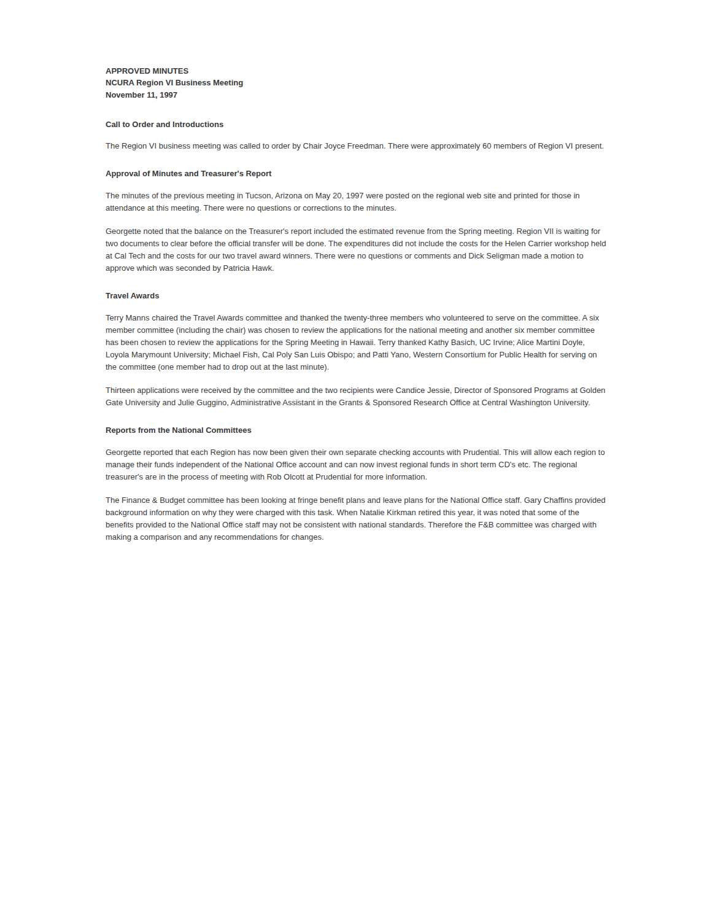APPROVED MINUTES
NCURA Region VI Business Meeting
November 11, 1997
Call to Order and Introductions
The Region VI business meeting was called to order by Chair Joyce Freedman. There were approximately 60 members of Region VI present.
Approval of Minutes and Treasurer's Report
The minutes of the previous meeting in Tucson, Arizona on May 20, 1997 were posted on the regional web site and printed for those in attendance at this meeting. There were no questions or corrections to the minutes.
Georgette noted that the balance on the Treasurer's report included the estimated revenue from the Spring meeting. Region VII is waiting for two documents to clear before the official transfer will be done. The expenditures did not include the costs for the Helen Carrier workshop held at Cal Tech and the costs for our two travel award winners. There were no questions or comments and Dick Seligman made a motion to approve which was seconded by Patricia Hawk.
Travel Awards
Terry Manns chaired the Travel Awards committee and thanked the twenty-three members who volunteered to serve on the committee. A six member committee (including the chair) was chosen to review the applications for the national meeting and another six member committee has been chosen to review the applications for the Spring Meeting in Hawaii. Terry thanked Kathy Basich, UC Irvine; Alice Martini Doyle, Loyola Marymount University; Michael Fish, Cal Poly San Luis Obispo; and Patti Yano, Western Consortium for Public Health for serving on the committee (one member had to drop out at the last minute).
Thirteen applications were received by the committee and the two recipients were Candice Jessie, Director of Sponsored Programs at Golden Gate University and Julie Guggino, Administrative Assistant in the Grants & Sponsored Research Office at Central Washington University.
Reports from the National Committees
Georgette reported that each Region has now been given their own separate checking accounts with Prudential. This will allow each region to manage their funds independent of the National Office account and can now invest regional funds in short term CD's etc. The regional treasurer's are in the process of meeting with Rob Olcott at Prudential for more information.
The Finance & Budget committee has been looking at fringe benefit plans and leave plans for the National Office staff. Gary Chaffins provided background information on why they were charged with this task. When Natalie Kirkman retired this year, it was noted that some of the benefits provided to the National Office staff may not be consistent with national standards. Therefore the F&B committee was charged with making a comparison and any recommendations for changes.